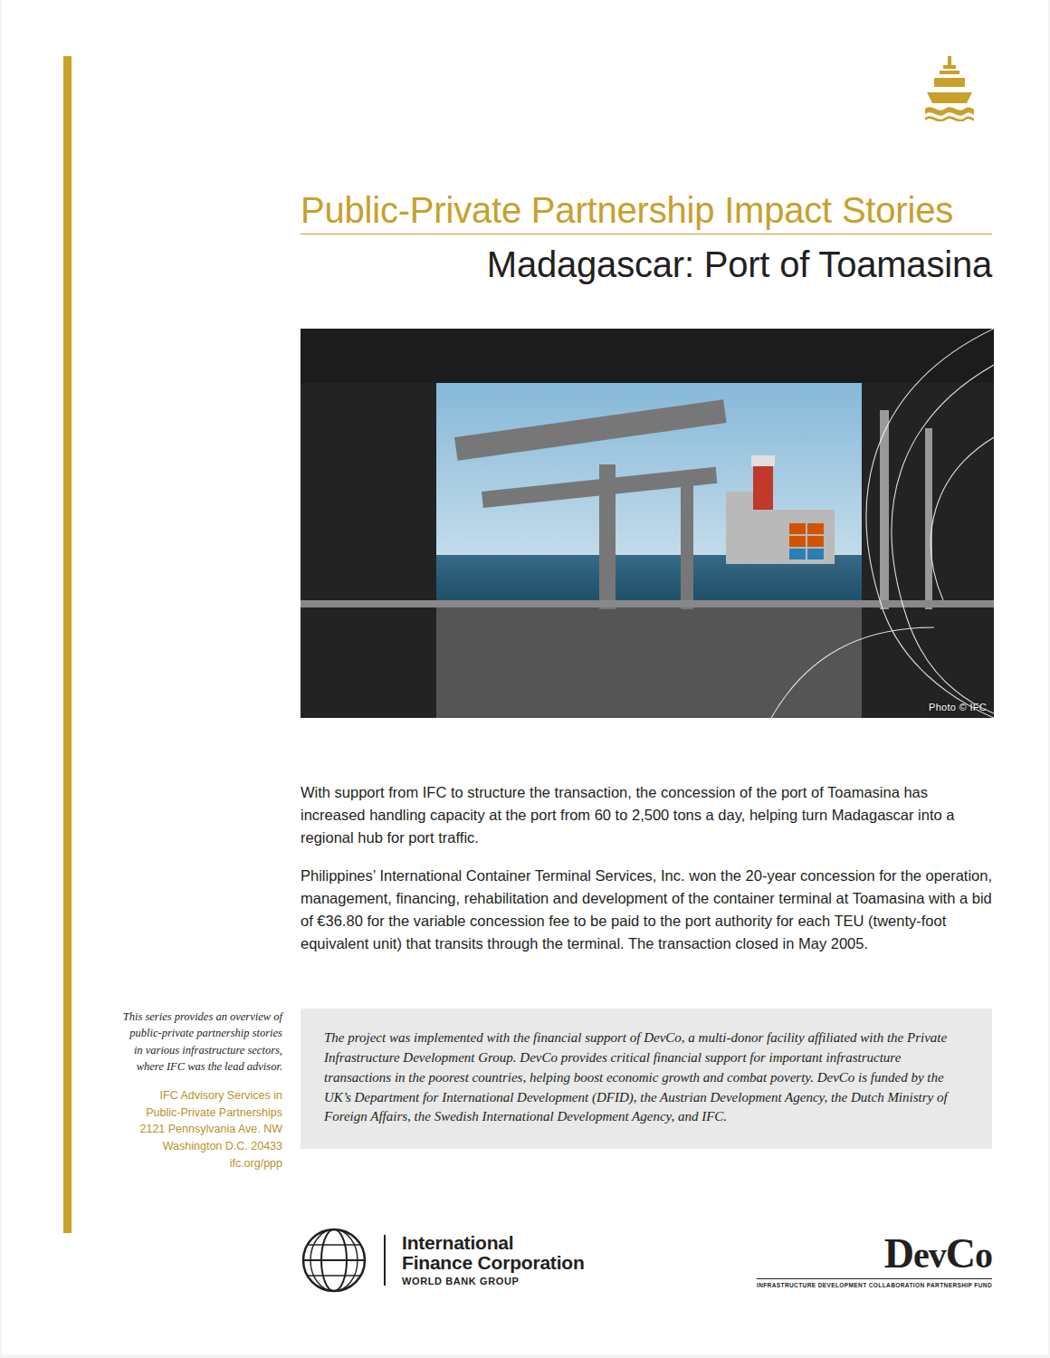Public-Private Partnership Impact Stories
Madagascar: Port of Toamasina
Photo © IFC
With support from IFC to structure the transaction, the concession of the port of Toamasina has increased handling capacity at the port from 60 to 2,500 tons a day, helping turn Madagascar into a regional hub for port traffic.
Philippines’ International Container Terminal Services, Inc. won the 20-year concession for the operation, management, financing, rehabilitation and development of the container terminal at Toamasina with a bid of €36.80 for the variable concession fee to be paid to the port authority for each TEU (twenty-foot equivalent unit) that transits through the terminal. The transaction closed in May 2005.
This series provides an overview of public-private partnership stories in various infrastructure sectors, where IFC was the lead advisor. IFC Advisory Services in
Public-Private Partnerships
2121 Pennsylvania Ave. NW
Washington D.C. 20433
ifc.org/ppp
The project was implemented with the financial support of DevCo, a multi-donor facility affiliated with the Private Infrastructure Development Group. DevCo provides critical financial support for important infrastructure transactions in the poorest countries, helping boost economic growth and combat poverty. DevCo is funded by the UK’s Department for International Development (DFID), the Austrian Development Agency, the Dutch Ministry of Foreign Affairs, the Swedish International Development Agency, and IFC.
International Finance Corporation WORLD BANK GROUP
DevCo
Infrastructure Development Collaboration Partnership Fund